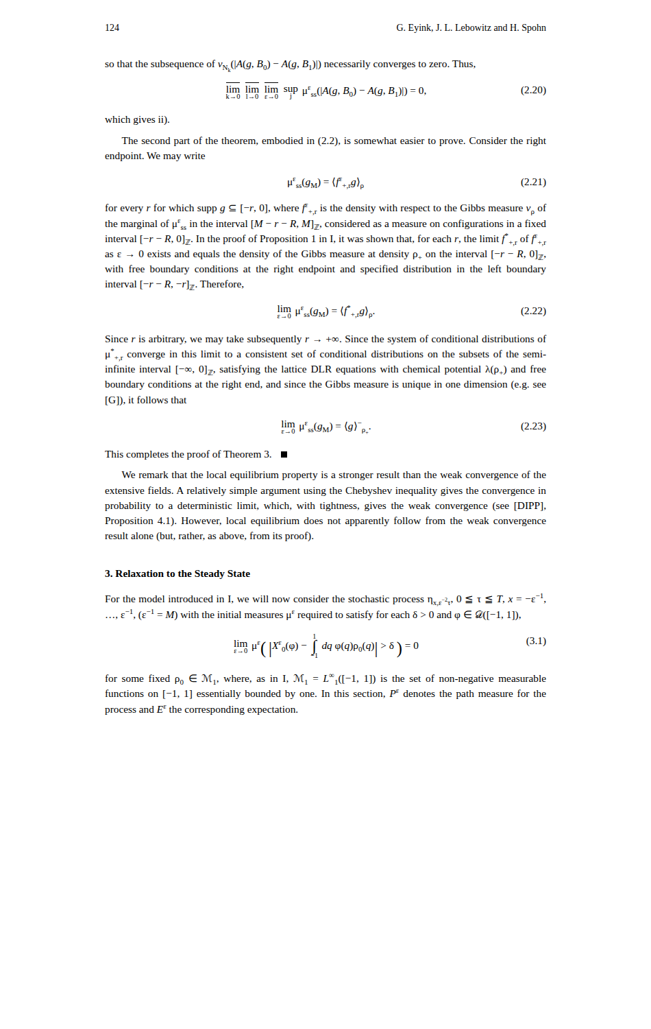124 G. Eyink, J. L. Lebowitz and H. Spohn
so that the subsequence of vNk(|A(g, B0) − A(g, B1)|) necessarily converges to zero. Thus,
lim k→0 lim l→0 lim ε→0 sup j μεss(|A(g, B0) − A(g, B1)|) = 0, (2.20)
which gives ii).
The second part of the theorem, embodied in (2.2), is somewhat easier to prove. Consider the right endpoint. We may write
μεss(gM) = ⟨fε+,rg⟩ρ (2.21)
for every r for which supp g ⊆ [−r, 0], where fε+,r is the density with respect to the Gibbs measure vρ of the marginal of μεss in the interval [M − r − R, M]ℤ, considered as a measure on configurations in a fixed interval [−r − R, 0]ℤ. In the proof of Proposition 1 in I, it was shown that, for each r, the limit f*+,r of fε+,r as ε → 0 exists and equals the density of the Gibbs measure at density ρ+ on the interval [−r − R, 0]ℤ, with free boundary conditions at the right endpoint and specified distribution in the left boundary interval [−r − R, −r]ℤ. Therefore,
lim ε→0 μεss(gM) = ⟨f*+,rg⟩ρ. (2.22)
Since r is arbitrary, we may take subsequently r → +∞. Since the system of conditional distributions of μ*+,r converge in this limit to a consistent set of conditional distributions on the subsets of the semi-infinite interval [−∞, 0]ℤ, satisfying the lattice DLR equations with chemical potential λ(ρ+) and free boundary conditions at the right end, and since the Gibbs measure is unique in one dimension (e.g. see [G]), it follows that
lim ε→0 μεss(gM) = ⟨g⟩−ρ+. (2.23)
This completes the proof of Theorem 3.
We remark that the local equilibrium property is a stronger result than the weak convergence of the extensive fields. A relatively simple argument using the Chebyshev inequality gives the convergence in probability to a deterministic limit, which, with tightness, gives the weak convergence (see [DIPP], Proposition 4.1). However, local equilibrium does not apparently follow from the weak convergence result alone (but, rather, as above, from its proof).
3. Relaxation to the Steady State
For the model introduced in I, we will now consider the stochastic process ηx,ε−2τ, 0 ≦ τ ≦ T, x = −ε−1, …, ε−1, (ε−1 = M) with the initial measures με required to satisfy for each δ > 0 and φ ∈ 𝒟([−1, 1]),
lim ε→0 με( |Xε0(φ) − 1∫−1 dq φ(q)ρ0(q)| > δ ) = 0 (3.1)
for some fixed ρ0 ∈ ℳ1, where, as in I, ℳ1 = L∞1([−1, 1]) is the set of non-negative measurable functions on [−1, 1] essentially bounded by one. In this section, Pε denotes the path measure for the process and Eε the corresponding expectation.